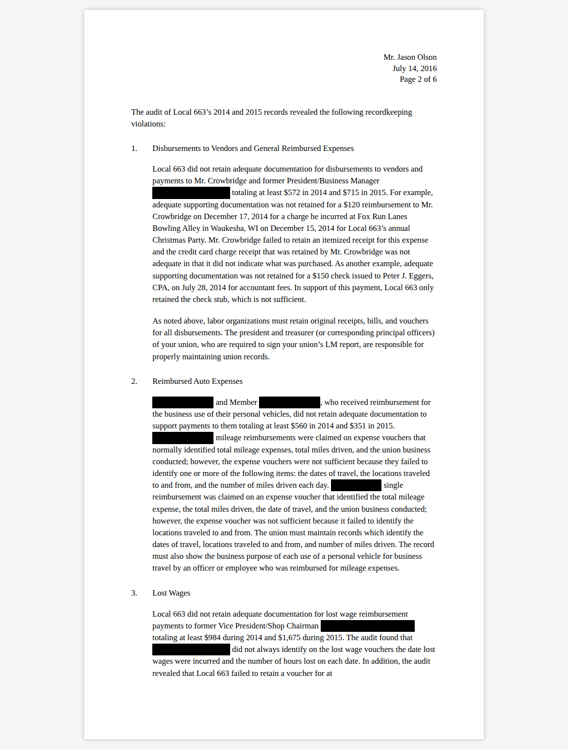Mr. Jason Olson
July 14, 2016
Page 2 of 6
The audit of Local 663’s 2014 and 2015 records revealed the following recordkeeping violations:
1.
Disbursements to Vendors and General Reimbursed Expenses
Local 663 did not retain adequate documentation for disbursements to vendors and payments to Mr. Crowbridge and former President/Business Manager totaling at least $572 in 2014 and $715 in 2015. For example, adequate supporting documentation was not retained for a $120 reimbursement to Mr. Crowbridge on December 17, 2014 for a charge he incurred at Fox Run Lanes Bowling Alley in Waukesha, WI on December 15, 2014 for Local 663’s annual Christmas Party. Mr. Crowbridge failed to retain an itemized receipt for this expense and the credit card charge receipt that was retained by Mr. Crowbridge was not adequate in that it did not indicate what was purchased. As another example, adequate supporting documentation was not retained for a $150 check issued to Peter J. Eggers, CPA, on July 28, 2014 for accountant fees. In support of this payment, Local 663 only retained the check stub, which is not sufficient.
As noted above, labor organizations must retain original receipts, bills, and vouchers for all disbursements. The president and treasurer (or corresponding principal officers) of your union, who are required to sign your union’s LM report, are responsible for properly maintaining union records.
2.
Reimbursed Auto Expenses
and Member , who received reimbursement for the business use of their personal vehicles, did not retain adequate documentation to support payments to them totaling at least $560 in 2014 and $351 in 2015. mileage reimbursements were claimed on expense vouchers that normally identified total mileage expenses, total miles driven, and the union business conducted; however, the expense vouchers were not sufficient because they failed to identify one or more of the following items: the dates of travel, the locations traveled to and from, and the number of miles driven each day. single reimbursement was claimed on an expense voucher that identified the total mileage expense, the total miles driven, the date of travel, and the union business conducted; however, the expense voucher was not sufficient because it failed to identify the locations traveled to and from. The union must maintain records which identify the dates of travel, locations traveled to and from, and number of miles driven. The record must also show the business purpose of each use of a personal vehicle for business travel by an officer or employee who was reimbursed for mileage expenses.
3.
Lost Wages
Local 663 did not retain adequate documentation for lost wage reimbursement payments to former Vice President/Shop Chairman totaling at least $984 during 2014 and $1,675 during 2015. The audit found that did not always identify on the lost wage vouchers the date lost wages were incurred and the number of hours lost on each date. In addition, the audit revealed that Local 663 failed to retain a voucher for at